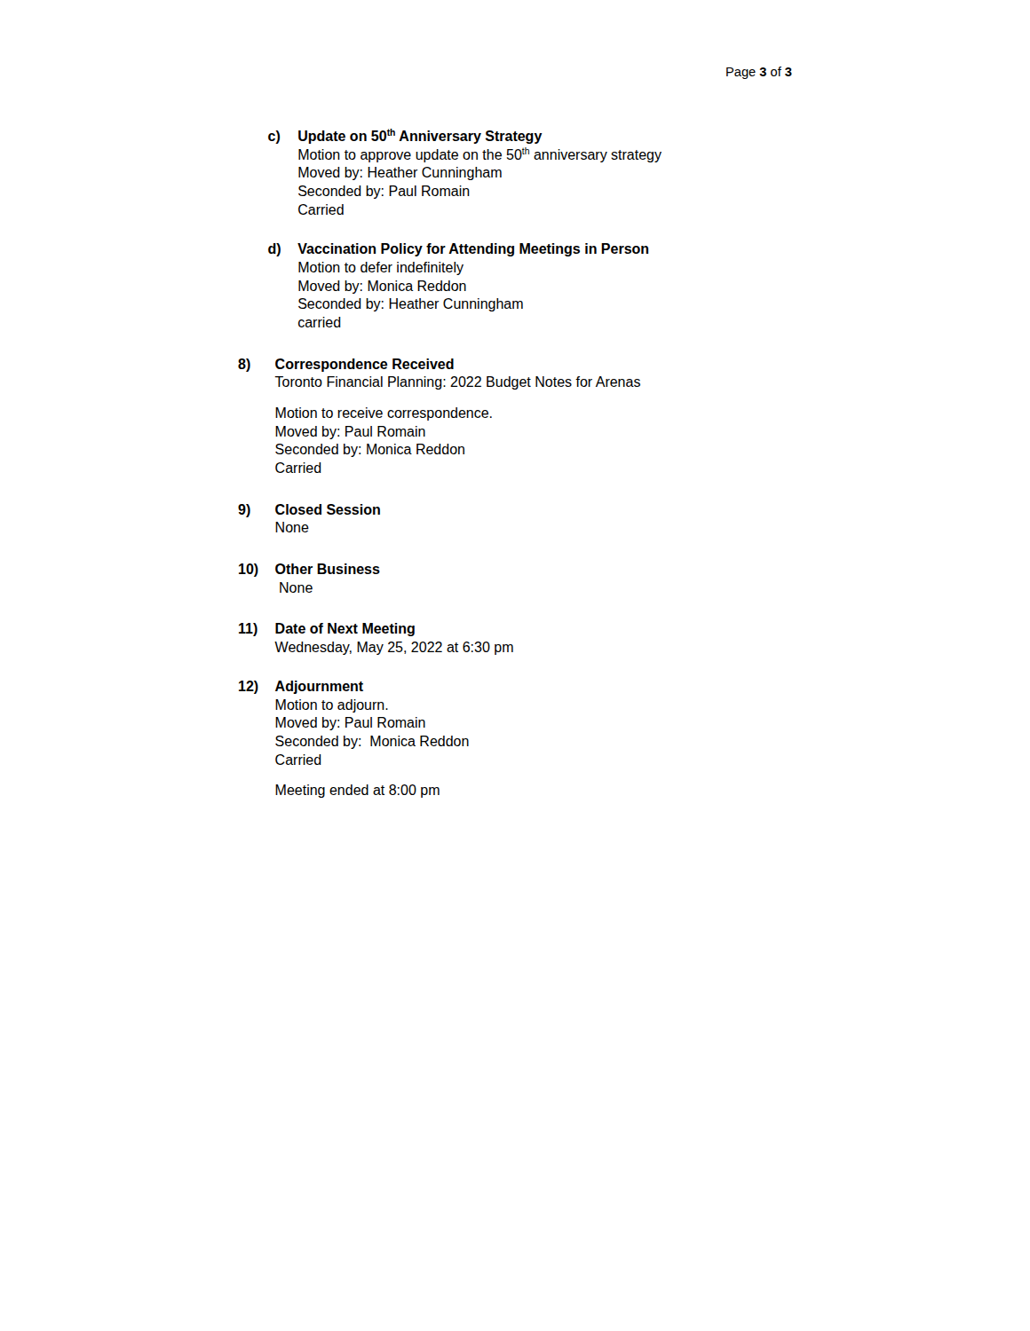Page 3 of 3
c) Update on 50th Anniversary Strategy
Motion to approve update on the 50th anniversary strategy
Moved by: Heather Cunningham
Seconded by: Paul Romain
Carried
d) Vaccination Policy for Attending Meetings in Person
Motion to defer indefinitely
Moved by: Monica Reddon
Seconded by: Heather Cunningham
carried
8)
Correspondence Received
Toronto Financial Planning: 2022 Budget Notes for Arenas
Motion to receive correspondence.
Moved by: Paul Romain
Seconded by: Monica Reddon
Carried
9)
Closed Session
None
10)
Other Business
None
11)
Date of Next Meeting
Wednesday, May 25, 2022 at 6:30 pm
12)
Adjournment
Motion to adjourn.
Moved by: Paul Romain
Seconded by: Monica Reddon
Carried
Meeting ended at 8:00 pm